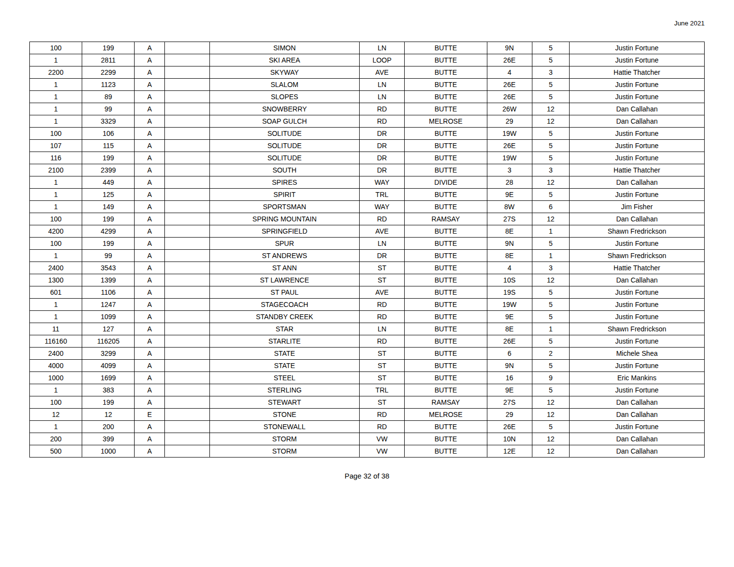June 2021
| 100 | 199 | A | | SIMON | LN | BUTTE | 9N | 5 | Justin Fortune |
| 1 | 2811 | A | | SKI AREA | LOOP | BUTTE | 26E | 5 | Justin Fortune |
| 2200 | 2299 | A | | SKYWAY | AVE | BUTTE | 4 | 3 | Hattie Thatcher |
| 1 | 1123 | A | | SLALOM | LN | BUTTE | 26E | 5 | Justin Fortune |
| 1 | 89 | A | | SLOPES | LN | BUTTE | 26E | 5 | Justin Fortune |
| 1 | 99 | A | | SNOWBERRY | RD | BUTTE | 26W | 12 | Dan Callahan |
| 1 | 3329 | A | | SOAP GULCH | RD | MELROSE | 29 | 12 | Dan Callahan |
| 100 | 106 | A | | SOLITUDE | DR | BUTTE | 19W | 5 | Justin Fortune |
| 107 | 115 | A | | SOLITUDE | DR | BUTTE | 26E | 5 | Justin Fortune |
| 116 | 199 | A | | SOLITUDE | DR | BUTTE | 19W | 5 | Justin Fortune |
| 2100 | 2399 | A | | SOUTH | DR | BUTTE | 3 | 3 | Hattie Thatcher |
| 1 | 449 | A | | SPIRES | WAY | DIVIDE | 28 | 12 | Dan Callahan |
| 1 | 125 | A | | SPIRIT | TRL | BUTTE | 9E | 5 | Justin Fortune |
| 1 | 149 | A | | SPORTSMAN | WAY | BUTTE | 8W | 6 | Jim Fisher |
| 100 | 199 | A | | SPRING MOUNTAIN | RD | RAMSAY | 27S | 12 | Dan Callahan |
| 4200 | 4299 | A | | SPRINGFIELD | AVE | BUTTE | 8E | 1 | Shawn Fredrickson |
| 100 | 199 | A | | SPUR | LN | BUTTE | 9N | 5 | Justin Fortune |
| 1 | 99 | A | | ST ANDREWS | DR | BUTTE | 8E | 1 | Shawn Fredrickson |
| 2400 | 3543 | A | | ST ANN | ST | BUTTE | 4 | 3 | Hattie Thatcher |
| 1300 | 1399 | A | | ST LAWRENCE | ST | BUTTE | 10S | 12 | Dan Callahan |
| 601 | 1106 | A | | ST PAUL | AVE | BUTTE | 19S | 5 | Justin Fortune |
| 1 | 1247 | A | | STAGECOACH | RD | BUTTE | 19W | 5 | Justin Fortune |
| 1 | 1099 | A | | STANDBY CREEK | RD | BUTTE | 9E | 5 | Justin Fortune |
| 11 | 127 | A | | STAR | LN | BUTTE | 8E | 1 | Shawn Fredrickson |
| 116160 | 116205 | A | | STARLITE | RD | BUTTE | 26E | 5 | Justin Fortune |
| 2400 | 3299 | A | | STATE | ST | BUTTE | 6 | 2 | Michele Shea |
| 4000 | 4099 | A | | STATE | ST | BUTTE | 9N | 5 | Justin Fortune |
| 1000 | 1699 | A | | STEEL | ST | BUTTE | 16 | 9 | Eric Mankins |
| 1 | 383 | A | | STERLING | TRL | BUTTE | 9E | 5 | Justin Fortune |
| 100 | 199 | A | | STEWART | ST | RAMSAY | 27S | 12 | Dan Callahan |
| 12 | 12 | E | | STONE | RD | MELROSE | 29 | 12 | Dan Callahan |
| 1 | 200 | A | | STONEWALL | RD | BUTTE | 26E | 5 | Justin Fortune |
| 200 | 399 | A | | STORM | VW | BUTTE | 10N | 12 | Dan Callahan |
| 500 | 1000 | A | | STORM | VW | BUTTE | 12E | 12 | Dan Callahan |
Page 32 of 38